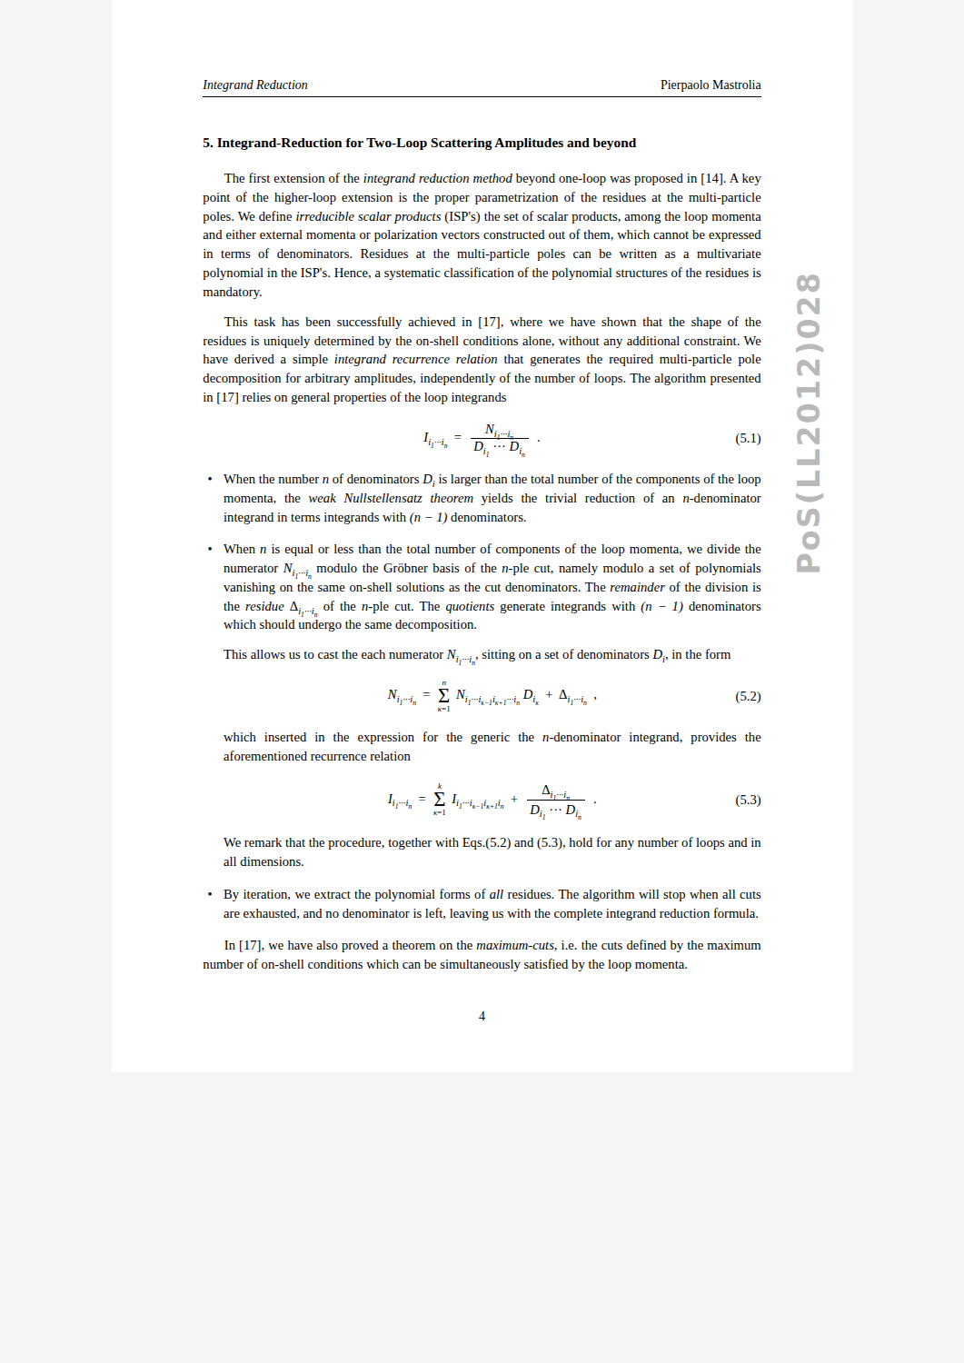PoS(LL2012)028
Integrand Reduction Pierpaolo Mastrolia
5. Integrand-Reduction for Two-Loop Scattering Amplitudes and beyond
The first extension of the integrand reduction method beyond one-loop was proposed in [14]. A key point of the higher-loop extension is the proper parametrization of the residues at the multi-particle poles. We define irreducible scalar products (ISP's) the set of scalar products, among the loop momenta and either external momenta or polarization vectors constructed out of them, which cannot be expressed in terms of denominators. Residues at the multi-particle poles can be written as a multivariate polynomial in the ISP's. Hence, a systematic classification of the polynomial structures of the residues is mandatory.
This task has been successfully achieved in [17], where we have shown that the shape of the residues is uniquely determined by the on-shell conditions alone, without any additional constraint. We have derived a simple integrand recurrence relation that generates the required multi-particle pole decomposition for arbitrary amplitudes, independently of the number of loops. The algorithm presented in [17] relies on general properties of the loop integrands
Ii1···in = Ni1···in Di1 ··· Din . (5.1)
When the number n of denominators Di is larger than the total number of the components of the loop momenta, the weak Nullstellensatz theorem yields the trivial reduction of an n-denominator integrand in terms integrands with (n − 1) denominators.
When n is equal or less than the total number of components of the loop momenta, we divide the numerator Ni1···in modulo the Gröbner basis of the n-ple cut, namely modulo a set of polynomials vanishing on the same on-shell solutions as the cut denominators. The remainder of the division is the residue Δi1···in of the n-ple cut. The quotients generate integrands with (n − 1) denominators which should undergo the same decomposition.
This allows us to cast the each numerator Ni1···in, sitting on a set of denominators Di, in the form
Ni1···in = n Σ κ=1 Ni1···iκ−1iκ+1···in Diκ + Δi1···in , (5.2)
which inserted in the expression for the generic the n-denominator integrand, provides the aforementioned recurrence relation
Ii1···in = k Σ κ=1 Ii1···iκ−1iκ+1in + Δi1···in Di1 ··· Din . (5.3)
We remark that the procedure, together with Eqs.(5.2) and (5.3), hold for any number of loops and in all dimensions.
By iteration, we extract the polynomial forms of all residues. The algorithm will stop when all cuts are exhausted, and no denominator is left, leaving us with the complete integrand reduction formula.
In [17], we have also proved a theorem on the maximum-cuts, i.e. the cuts defined by the maximum number of on-shell conditions which can be simultaneously satisfied by the loop momenta.
4